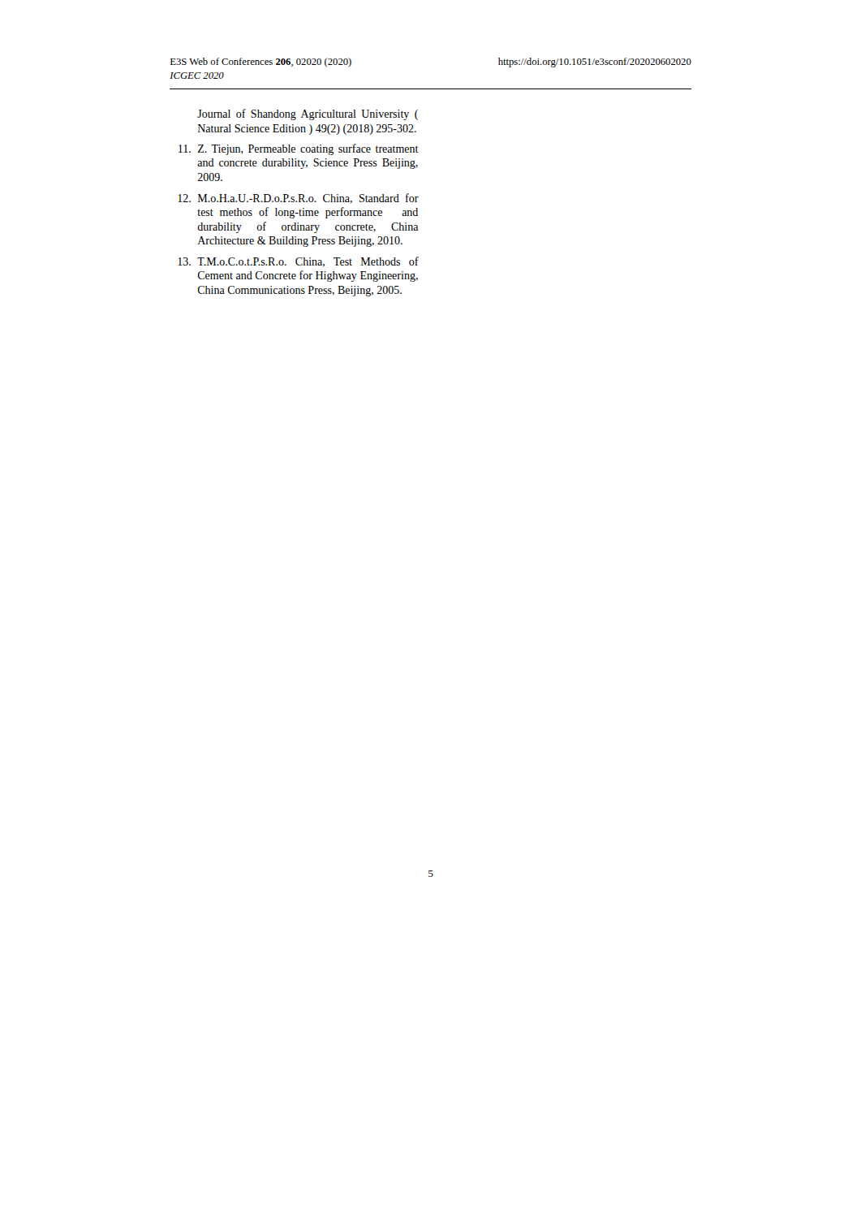E3S Web of Conferences 206, 02020 (2020)
https://doi.org/10.1051/e3sconf/202020602020
ICGEC 2020
Journal of Shandong Agricultural University ( Natural Science Edition ) 49(2) (2018) 295-302.
11. Z. Tiejun, Permeable coating surface treatment and concrete durability, Science Press Beijing, 2009.
12. M.o.H.a.U.-R.D.o.P.s.R.o. China, Standard for test methos of long-time performance and durability of ordinary concrete, China Architecture & Building Press Beijing, 2010.
13. T.M.o.C.o.t.P.s.R.o. China, Test Methods of Cement and Concrete for Highway Engineering, China Communications Press, Beijing, 2005.
5